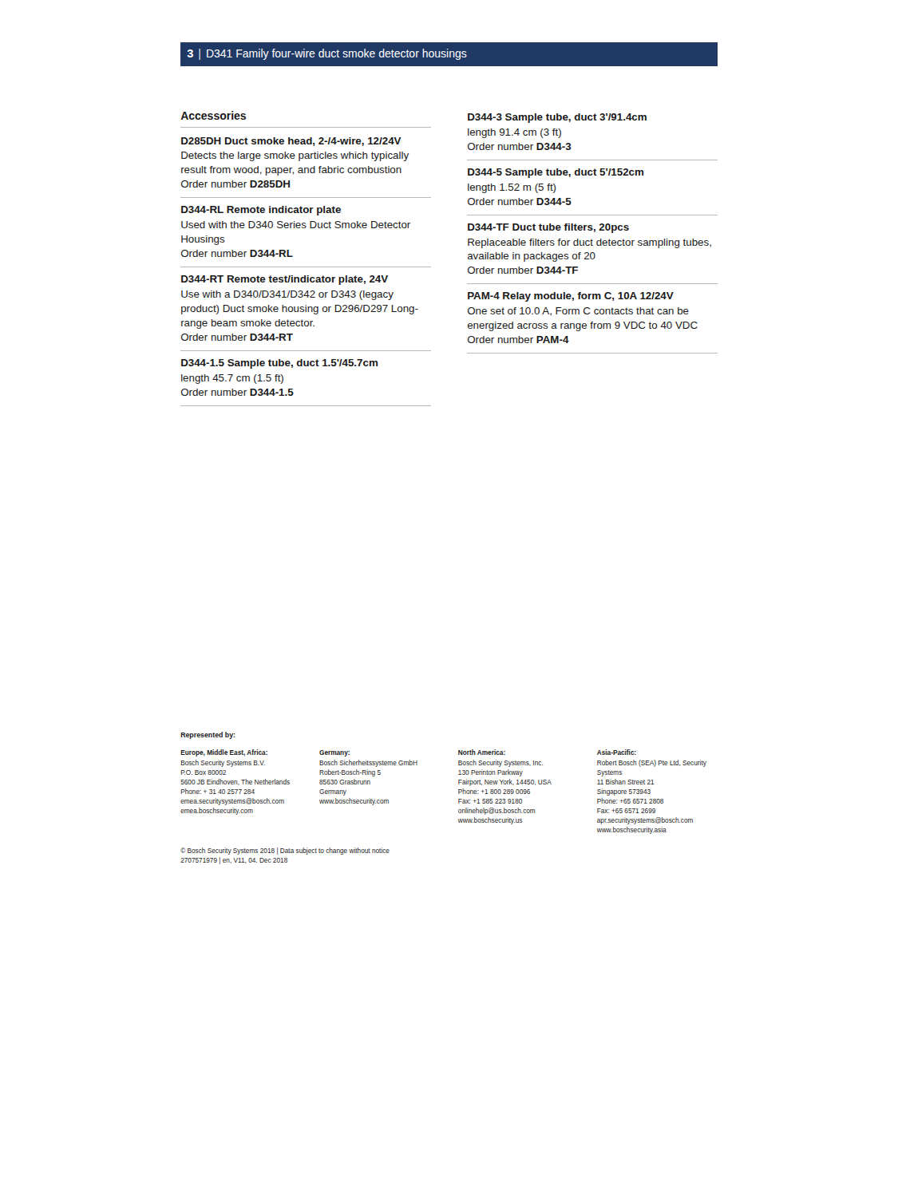3 | D341 Family four-wire duct smoke detector housings
Accessories
D285DH Duct smoke head, 2-/4-wire, 12/24V
Detects the large smoke particles which typically result from wood, paper, and fabric combustion
Order number D285DH
D344-RL Remote indicator plate
Used with the D340 Series Duct Smoke Detector Housings
Order number D344-RL
D344-RT Remote test/indicator plate, 24V
Use with a D340/D341/D342 or D343 (legacy product) Duct smoke housing or D296/D297 Long-range beam smoke detector.
Order number D344-RT
D344-1.5 Sample tube, duct 1.5'/45.7cm
length 45.7 cm (1.5 ft)
Order number D344-1.5
D344-3 Sample tube, duct 3'/91.4cm
length 91.4 cm (3 ft)
Order number D344-3
D344-5 Sample tube, duct 5'/152cm
length 1.52 m (5 ft)
Order number D344-5
D344-TF Duct tube filters, 20pcs
Replaceable filters for duct detector sampling tubes, available in packages of 20
Order number D344-TF
PAM-4 Relay module, form C, 10A 12/24V
One set of 10.0 A, Form C contacts that can be energized across a range from 9 VDC to 40 VDC
Order number PAM-4
Represented by:
Europe, Middle East, Africa:
Bosch Security Systems B.V.
P.O. Box 80002
5600 JB Eindhoven, The Netherlands
Phone: + 31 40 2577 284
emea.securitysystems@bosch.com
emea.boschsecurity.com
Germany:
Bosch Sicherheitssysteme GmbH
Robert-Bosch-Ring 5
85630 Grasbrunn
Germany
www.boschsecurity.com
North America:
Bosch Security Systems, Inc.
130 Perinton Parkway
Fairport, New York, 14450, USA
Phone: +1 800 289 0096
Fax: +1 585 223 9180
onlinehelp@us.bosch.com
www.boschsecurity.us
Asia-Pacific:
Robert Bosch (SEA) Pte Ltd, Security Systems
11 Bishan Street 21
Singapore 573943
Phone: +65 6571 2808
Fax: +65 6571 2699
apr.securitysystems@bosch.com
www.boschsecurity.asia
© Bosch Security Systems 2018 | Data subject to change without notice
2707571979 | en, V11, 04. Dec 2018